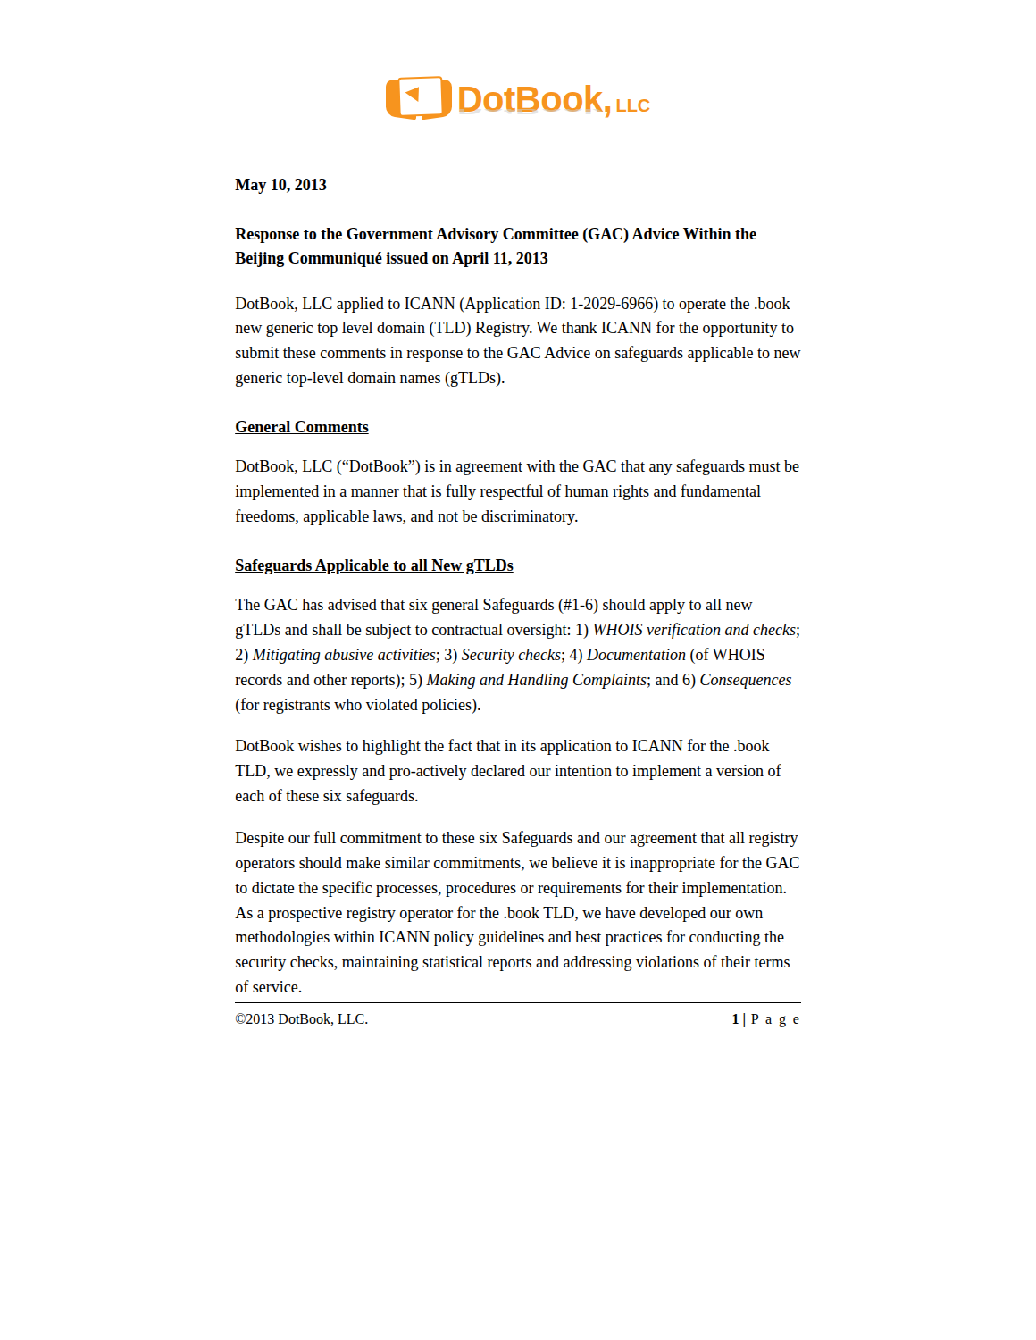DotBook,LLC DotBook,
May 10, 2013
Response to the Government Advisory Committee (GAC) Advice Within the Beijing Communiqué issued on April 11, 2013
DotBook, LLC applied to ICANN (Application ID: 1-2029-6966) to operate the .book new generic top level domain (TLD) Registry. We thank ICANN for the opportunity to submit these comments in response to the GAC Advice on safeguards applicable to new generic top-level domain names (gTLDs).
General Comments
DotBook, LLC (“DotBook”) is in agreement with the GAC that any safeguards must be implemented in a manner that is fully respectful of human rights and fundamental freedoms, applicable laws, and not be discriminatory.
Safeguards Applicable to all New gTLDs
The GAC has advised that six general Safeguards (#1-6) should apply to all new gTLDs and shall be subject to contractual oversight: 1) WHOIS verification and checks; 2) Mitigating abusive activities; 3) Security checks; 4) Documentation (of WHOIS records and other reports); 5) Making and Handling Complaints; and 6) Consequences (for registrants who violated policies).
DotBook wishes to highlight the fact that in its application to ICANN for the .book TLD, we expressly and pro-actively declared our intention to implement a version of each of these six safeguards.
Despite our full commitment to these six Safeguards and our agreement that all registry operators should make similar commitments, we believe it is inappropriate for the GAC to dictate the specific processes, procedures or requirements for their implementation. As a prospective registry operator for the .book TLD, we have developed our own methodologies within ICANN policy guidelines and best practices for conducting the security checks, maintaining statistical reports and addressing violations of their terms of service.
©2013 DotBook, LLC. 1 | P a g e